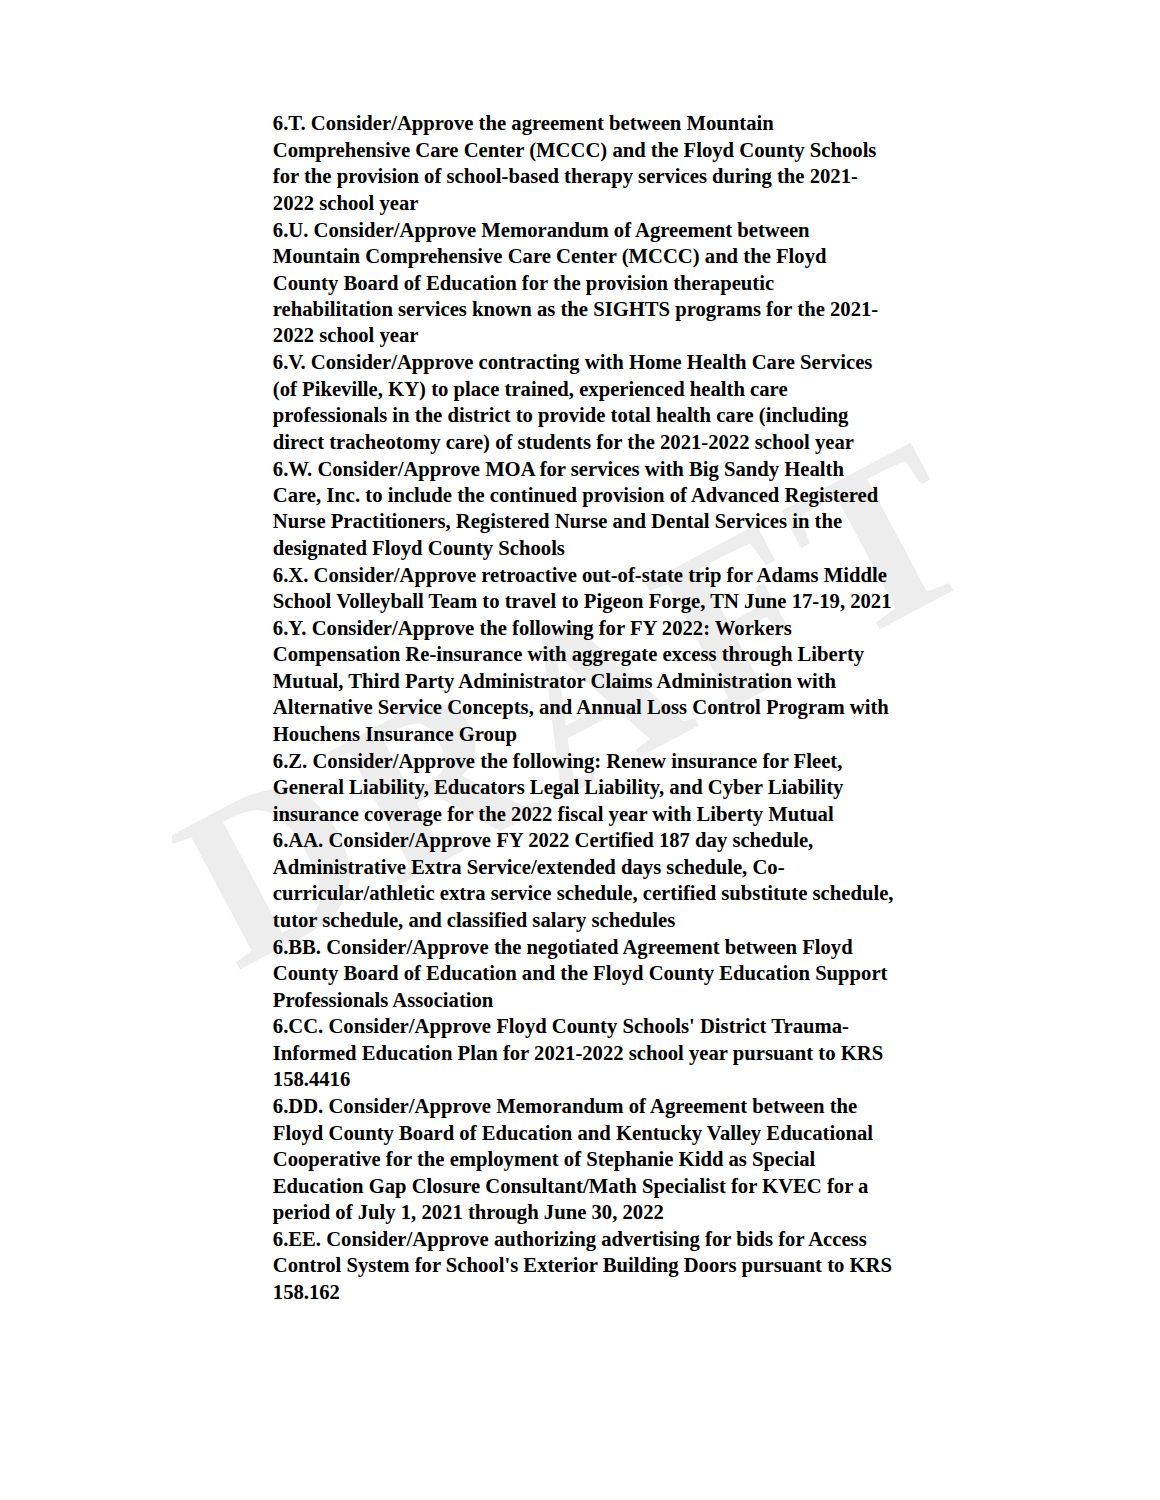DRAFT
6.T. Consider/Approve the agreement between Mountain Comprehensive Care Center (MCCC) and the Floyd County Schools for the provision of school-based therapy services during the 2021-2022 school year
6.U. Consider/Approve Memorandum of Agreement between Mountain Comprehensive Care Center (MCCC) and the Floyd County Board of Education for the provision therapeutic rehabilitation services known as the SIGHTS programs for the 2021-2022 school year
6.V. Consider/Approve contracting with Home Health Care Services (of Pikeville, KY) to place trained, experienced health care professionals in the district to provide total health care (including direct tracheotomy care) of students for the 2021-2022 school year
6.W. Consider/Approve MOA for services with Big Sandy Health Care, Inc. to include the continued provision of Advanced Registered Nurse Practitioners, Registered Nurse and Dental Services in the designated Floyd County Schools
6.X. Consider/Approve retroactive out-of-state trip for Adams Middle School Volleyball Team to travel to Pigeon Forge, TN June 17-19, 2021
6.Y. Consider/Approve the following for FY 2022: Workers Compensation Re-insurance with aggregate excess through Liberty Mutual, Third Party Administrator Claims Administration with Alternative Service Concepts, and Annual Loss Control Program with Houchens Insurance Group
6.Z. Consider/Approve the following: Renew insurance for Fleet, General Liability, Educators Legal Liability, and Cyber Liability insurance coverage for the 2022 fiscal year with Liberty Mutual
6.AA. Consider/Approve FY 2022 Certified 187 day schedule, Administrative Extra Service/extended days schedule, Co-curricular/athletic extra service schedule, certified substitute schedule, tutor schedule, and classified salary schedules
6.BB. Consider/Approve the negotiated Agreement between Floyd County Board of Education and the Floyd County Education Support Professionals Association
6.CC. Consider/Approve Floyd County Schools' District Trauma-Informed Education Plan for 2021-2022 school year pursuant to KRS 158.4416
6.DD. Consider/Approve Memorandum of Agreement between the Floyd County Board of Education and Kentucky Valley Educational Cooperative for the employment of Stephanie Kidd as Special Education Gap Closure Consultant/Math Specialist for KVEC for a period of July 1, 2021 through June 30, 2022
6.EE. Consider/Approve authorizing advertising for bids for Access Control System for School's Exterior Building Doors pursuant to KRS 158.162